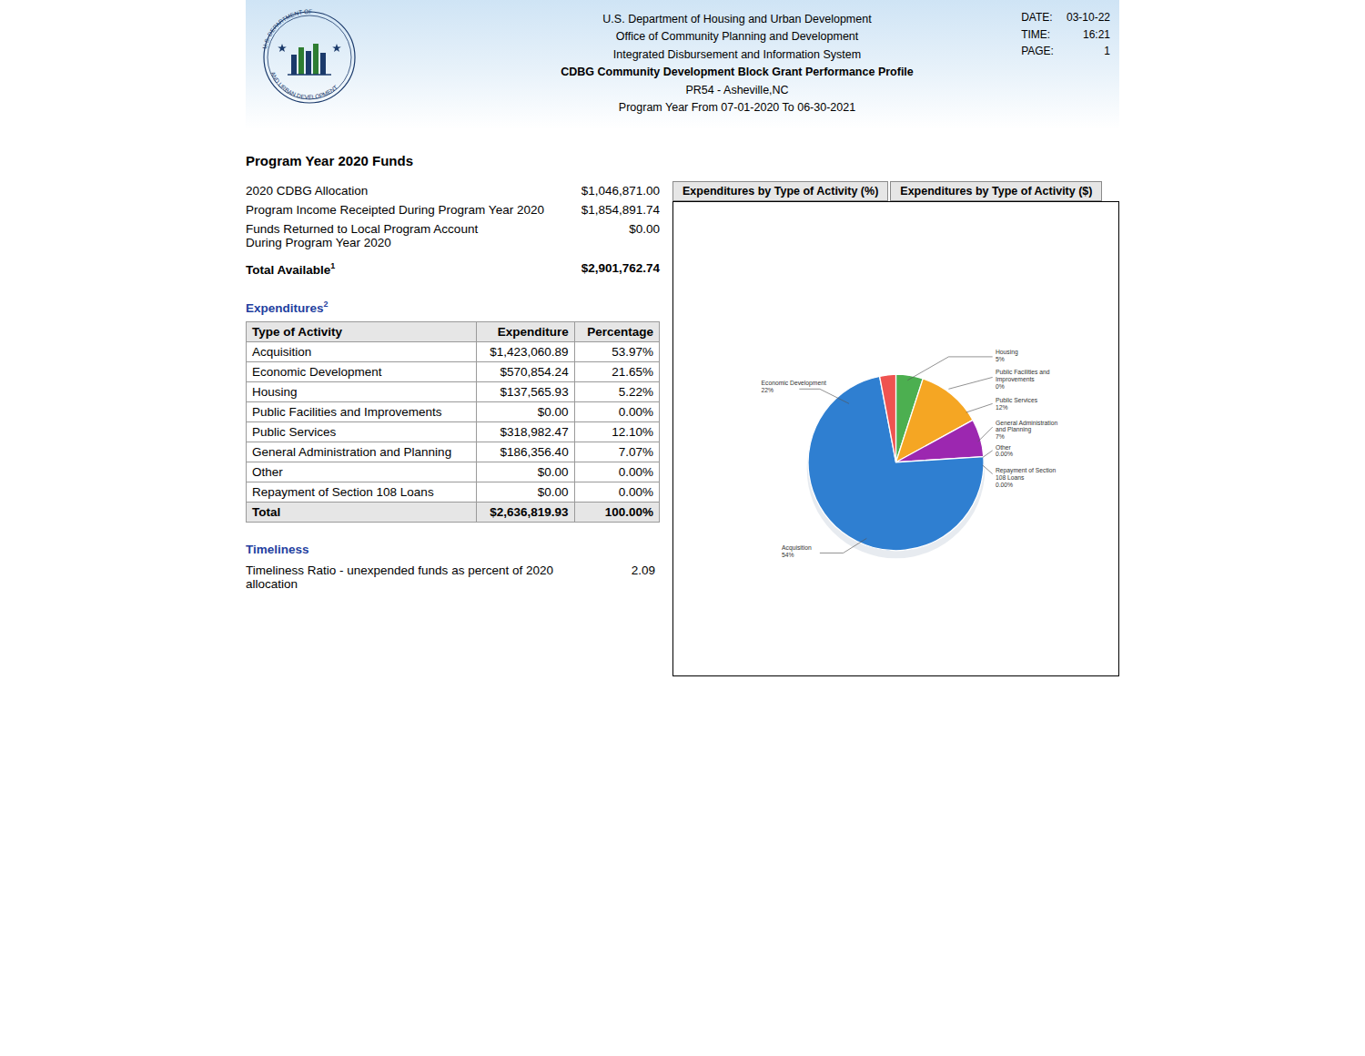U.S. DEPARTMENT OF AND URBAN DEVELOPMENT
| DATE: | 03-10-22 |
| TIME: | 16:21 |
| PAGE: | 1 |
U.S. Department of Housing and Urban Development
Office of Community Planning and Development
Integrated Disbursement and Information System
CDBG Community Development Block Grant Performance Profile
PR54 - Asheville,NC
Program Year From 07-01-2020 To 06-30-2021
Program Year 2020 Funds
| 2020 CDBG Allocation | $1,046,871.00 |
| Program Income Receipted During Program Year 2020 | $1,854,891.74 |
| Funds Returned to Local Program Account During Program Year 2020 | $0.00 |
| Total Available 1 | $2,901,762.74 |
Expenditures2
| Type of Activity | Expenditure | Percentage |
| --- | --- | --- |
| Acquisition | $1,423,060.89 | 53.97% |
| Economic Development | $570,854.24 | 21.65% |
| Housing | $137,565.93 | 5.22% |
| Public Facilities and Improvements | $0.00 | 0.00% |
| Public Services | $318,982.47 | 12.10% |
| General Administration and Planning | $186,356.40 | 7.07% |
| Other | $0.00 | 0.00% |
| Repayment of Section 108 Loans | $0.00 | 0.00% |
| Total | $2,636,819.93 | 100.00% |
Timeliness
Timeliness Ratio - unexpended funds as percent of 2020 allocation
2.09
Expenditures by Type of Activity (%)
Expenditures by Type of Activity ($)
Slices (clockwise from 12 o'clock): Housing 5%, Public Facilities 0%, Public Services 12%, Gen Admin 7%, Other 0%, Repayment 0%, Acquisition 54%, Economic Development 22% Economic Development 22% Acquisition 54% Housing 5% Public Facilities and Improvements 0% Public Services 12% General Administration and Planning 7% Other 0.00% Repayment of Section 108 Loans 0.00%